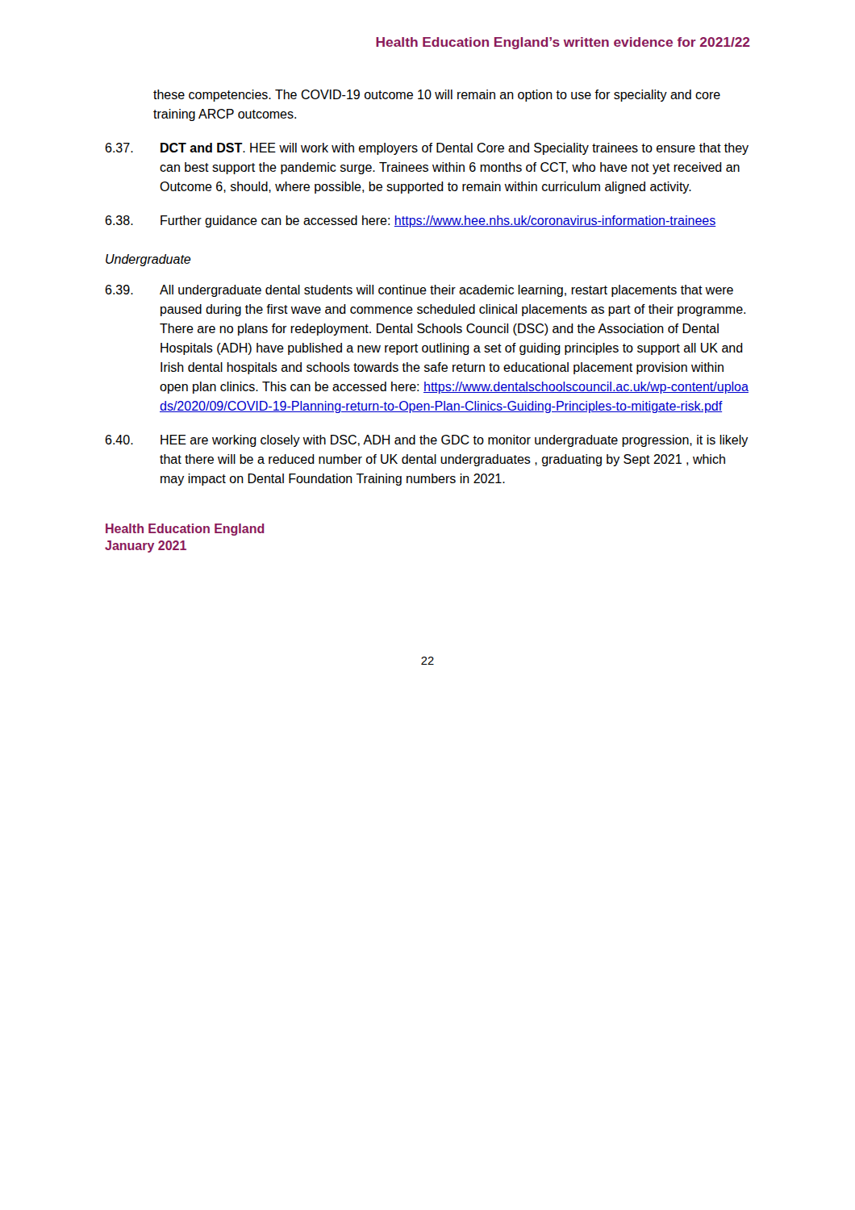Health Education England’s written evidence for 2021/22
these competencies. The COVID-19 outcome 10 will remain an option to use for speciality and core training ARCP outcomes.
6.37.
DCT and DST. HEE will work with employers of Dental Core and Speciality trainees to ensure that they can best support the pandemic surge. Trainees within 6 months of CCT, who have not yet received an Outcome 6, should, where possible, be supported to remain within curriculum aligned activity.
6.38.
Further guidance can be accessed here: https://www.hee.nhs.uk/coronavirus-information-trainees
Undergraduate
6.39.
All undergraduate dental students will continue their academic learning, restart placements that were paused during the first wave and commence scheduled clinical placements as part of their programme. There are no plans for redeployment. Dental Schools Council (DSC) and the Association of Dental Hospitals (ADH) have published a new report outlining a set of guiding principles to support all UK and Irish dental hospitals and schools towards the safe return to educational placement provision within open plan clinics. This can be accessed here: https://www.dentalschoolscouncil.ac.uk/wp-content/uploads/2020/09/COVID-19-Planning-return-to-Open-Plan-Clinics-Guiding-Principles-to-mitigate-risk.pdf
6.40.
HEE are working closely with DSC, ADH and the GDC to monitor undergraduate progression, it is likely that there will be a reduced number of UK dental undergraduates , graduating by Sept 2021 , which may impact on Dental Foundation Training numbers in 2021.
Health Education England
January 2021
22